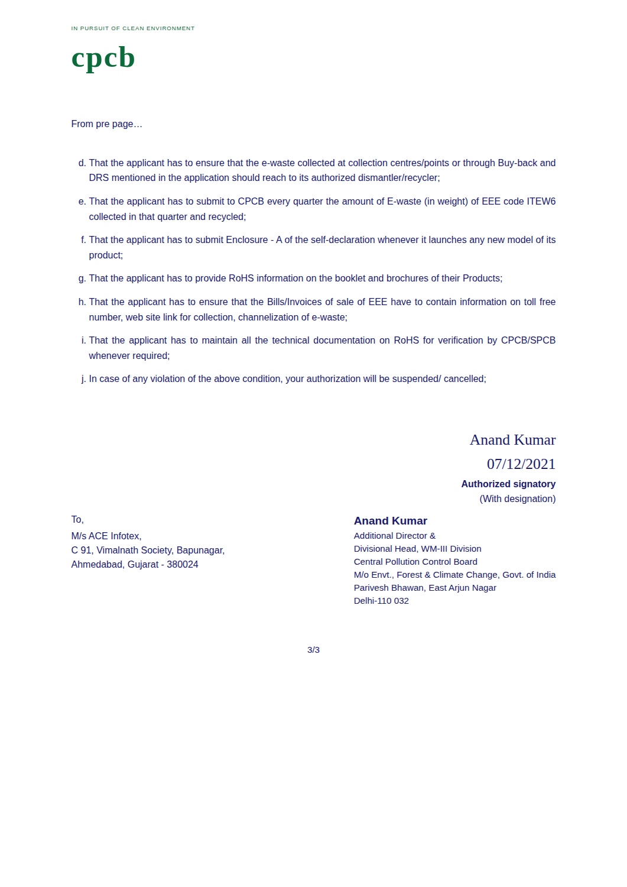IN PURSUIT OF CLEAN ENVIRONMENT
cpcb
From pre page…
That the applicant has to ensure that the e-waste collected at collection centres/points or through Buy-back and DRS mentioned in the application should reach to its authorized dismantler/recycler;
That the applicant has to submit to CPCB every quarter the amount of E-waste (in weight) of EEE code ITEW6 collected in that quarter and recycled;
That the applicant has to submit Enclosure - A of the self-declaration whenever it launches any new model of its product;
That the applicant has to provide RoHS information on the booklet and brochures of their Products;
That the applicant has to ensure that the Bills/Invoices of sale of EEE have to contain information on toll free number, web site link for collection, channelization of e-waste;
That the applicant has to maintain all the technical documentation on RoHS for verification by CPCB/SPCB whenever required;
In case of any violation of the above condition, your authorization will be suspended/ cancelled;
Anand Kumar
07/12/2021
Authorized signatory
(With designation)
To,
M/s ACE Infotex,
C 91, Vimalnath Society, Bapunagar,
Ahmedabad, Gujarat - 380024
Anand Kumar
Additional Director &
Divisional Head, WM-III Division
Central Pollution Control Board
M/o Envt., Forest & Climate Change, Govt. of India
Parivesh Bhawan, East Arjun Nagar
Delhi-110 032
3/3